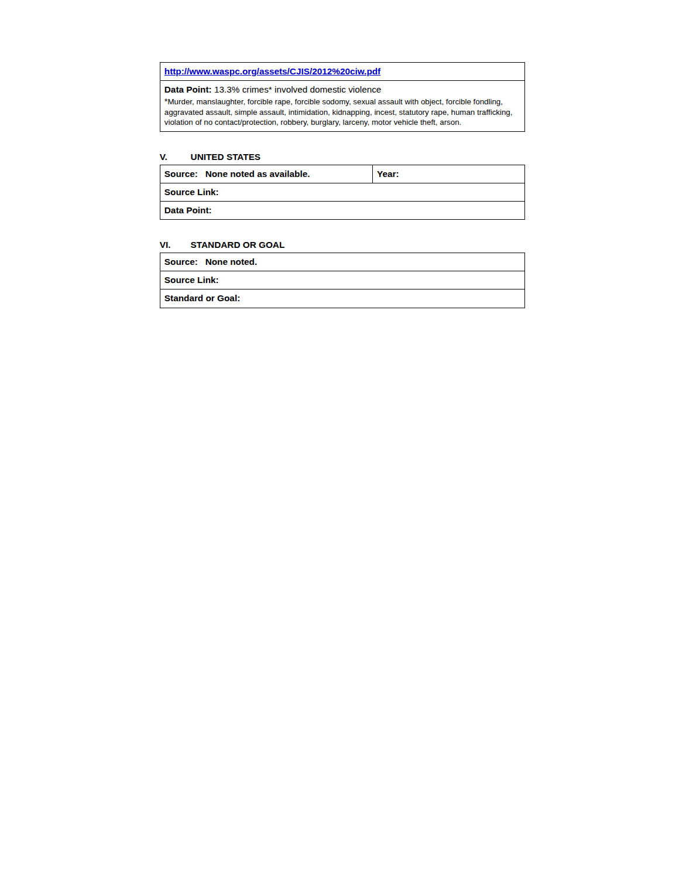| http://www.waspc.org/assets/CJIS/2012%20ciw.pdf |
| Data Point: 13.3% crimes* involved domestic violence * Murder, manslaughter, forcible rape, forcible sodomy, sexual assault with object, forcible fondling, aggravated assault, simple assault, intimidation, kidnapping, incest, statutory rape, human trafficking, violation of no contact/protection, robbery, burglary, larceny, motor vehicle theft, arson. |
| V. | UNITED STATES |
| Source: None noted as available. | Year: |
| Source Link: |
| Data Point: |
| VI. | STANDARD OR GOAL |
| Source: None noted. |
| Source Link: |
| Standard or Goal: |